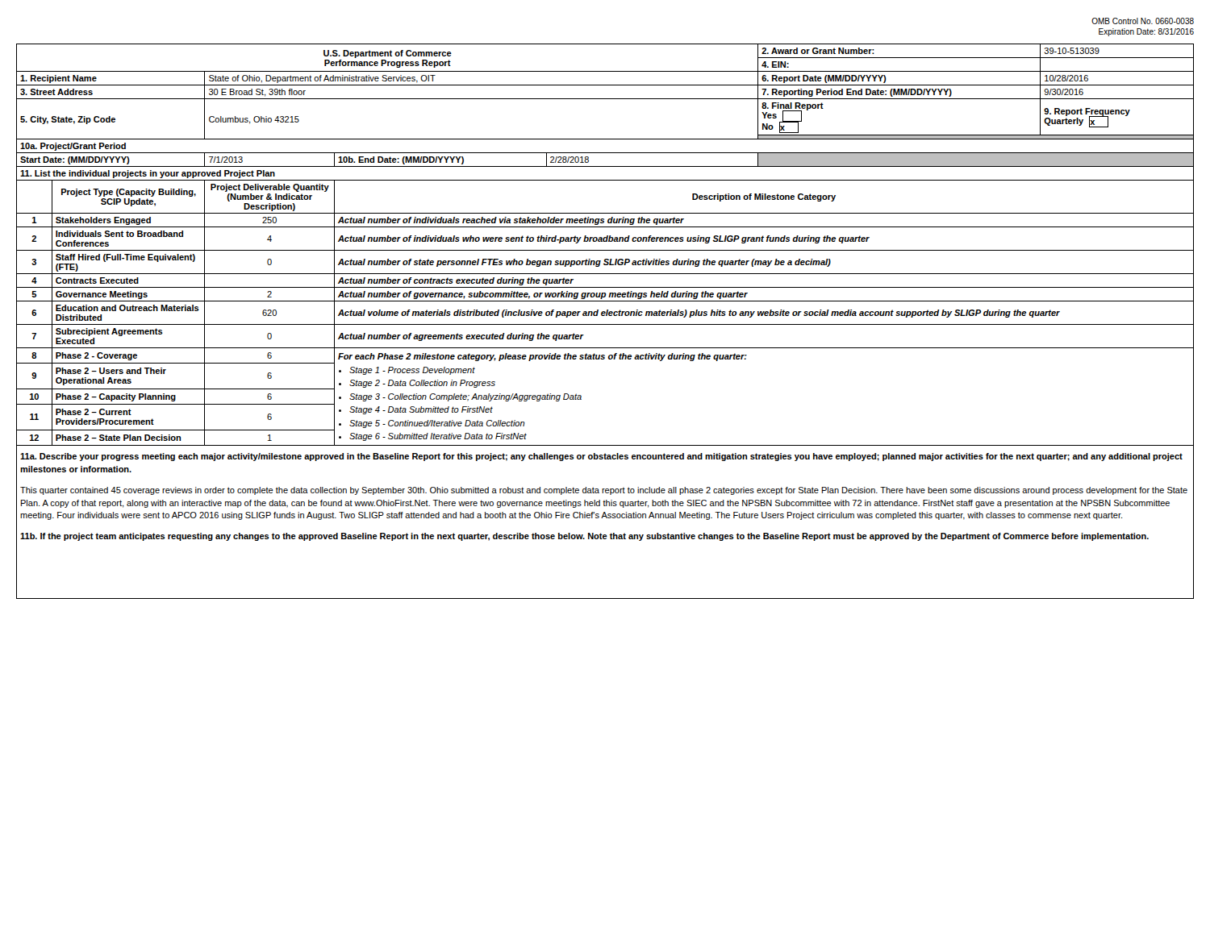OMB Control No. 0660-0038
Expiration Date: 8/31/2016
| U.S. Department of Commerce Performance Progress Report | 2. Award or Grant Number: | 39-10-513039 |
| 4. EIN: | |
| 1. Recipient Name | State of Ohio, Department of Administrative Services, OIT | 6. Report Date (MM/DD/YYYY) | 10/28/2016 |
| 3. Street Address | 30 E Broad St, 39th floor | 7. Reporting Period End Date: (MM/DD/YYYY) | 9/30/2016 |
| 5. City, State, Zip Code | Columbus, Ohio 43215 | 8. Final Report Yes No x | 9. Report Frequency Quarterly x |
| 10a. Project/Grant Period |
| Start Date: (MM/DD/YYYY) | 7/1/2013 | 10b. End Date: (MM/DD/YYYY) | 2/28/2018 | |
| 11. List the individual projects in your approved Project Plan |
| | Project Type (Capacity Building, SCIP Update, | Project Deliverable Quantity (Number & Indicator Description) | Description of Milestone Category |
| 1 | Stakeholders Engaged | 250 | Actual number of individuals reached via stakeholder meetings during the quarter |
| 2 | Individuals Sent to Broadband Conferences | 4 | Actual number of individuals who were sent to third-party broadband conferences using SLIGP grant funds during the quarter |
| 3 | Staff Hired (Full-Time Equivalent)(FTE) | 0 | Actual number of state personnel FTEs who began supporting SLIGP activities during the quarter (may be a decimal) |
| 4 | Contracts Executed | | Actual number of contracts executed during the quarter |
| 5 | Governance Meetings | 2 | Actual number of governance, subcommittee, or working group meetings held during the quarter |
| 6 | Education and Outreach Materials Distributed | 620 | Actual volume of materials distributed (inclusive of paper and electronic materials) plus hits to any website or social media account supported by SLIGP during the quarter |
| 7 | Subrecipient Agreements Executed | 0 | Actual number of agreements executed during the quarter |
| 8 | Phase 2 - Coverage | 6 | For each Phase 2 milestone category, please provide the status of the activity during the quarter: Stage 1 - Process Development Stage 2 - Data Collection in Progress Stage 3 - Collection Complete; Analyzing/Aggregating Data Stage 4 - Data Submitted to FirstNet Stage 5 - Continued/Iterative Data Collection Stage 6 - Submitted Iterative Data to FirstNet |
| 9 | Phase 2 – Users and Their Operational Areas | 6 |
| 10 | Phase 2 – Capacity Planning | 6 |
| 11 | Phase 2 – Current Providers/Procurement | 6 |
| 12 | Phase 2 – State Plan Decision | 1 |
11a. Describe your progress meeting each major activity/milestone approved in the Baseline Report for this project; any challenges or obstacles encountered and mitigation strategies you have employed; planned major activities for the next quarter; and any additional project milestones or information.
This quarter contained 45 coverage reviews in order to complete the data collection by September 30th. Ohio submitted a robust and complete data report to include all phase 2 categories except for State Plan Decision. There have been some discussions around process development for the State Plan. A copy of that report, along with an interactive map of the data, can be found at www.OhioFirst.Net. There were two governance meetings held this quarter, both the SIEC and the NPSBN Subcommittee with 72 in attendance. FirstNet staff gave a presentation at the NPSBN Subcommittee meeting. Four individuals were sent to APCO 2016 using SLIGP funds in August. Two SLIGP staff attended and had a booth at the Ohio Fire Chief's Association Annual Meeting. The Future Users Project cirriculum was completed this quarter, with classes to commense next quarter.
11b. If the project team anticipates requesting any changes to the approved Baseline Report in the next quarter, describe those below. Note that any substantive changes to the Baseline Report must be approved by the Department of Commerce before implementation.